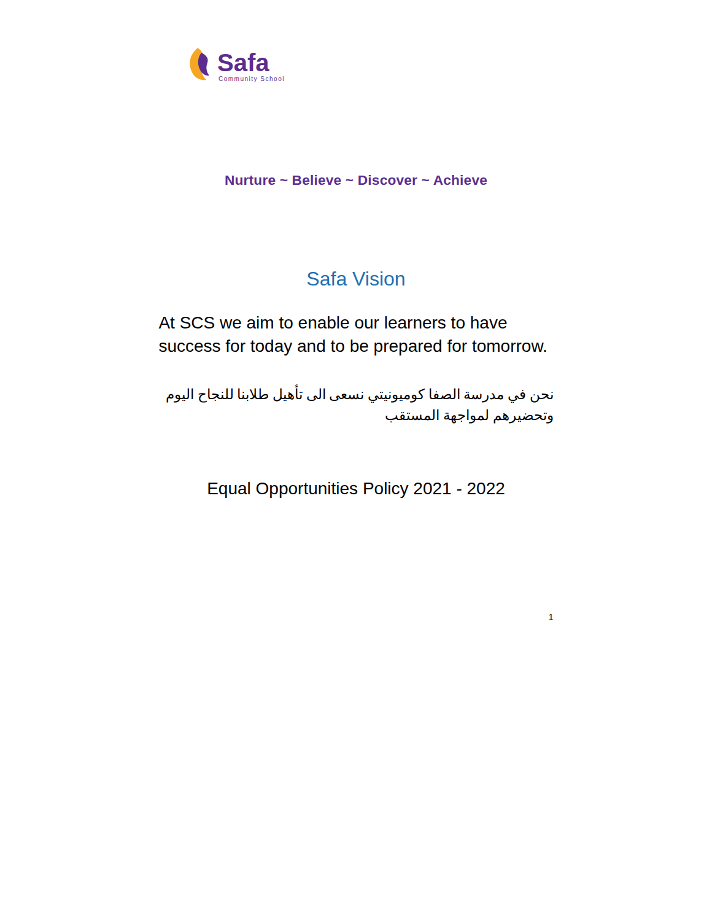Safa Community School
Nurture ~ Believe ~ Discover ~ Achieve
Safa Vision
At SCS we aim to enable our learners to have success for today and to be prepared for tomorrow.
نحن في مدرسة الصفا كوميونيتي نسعى الى تأهيل طلابنا للنجاح اليوم وتحضيرهم لمواجهة المستقب
Equal Opportunities Policy 2021 - 2022
1